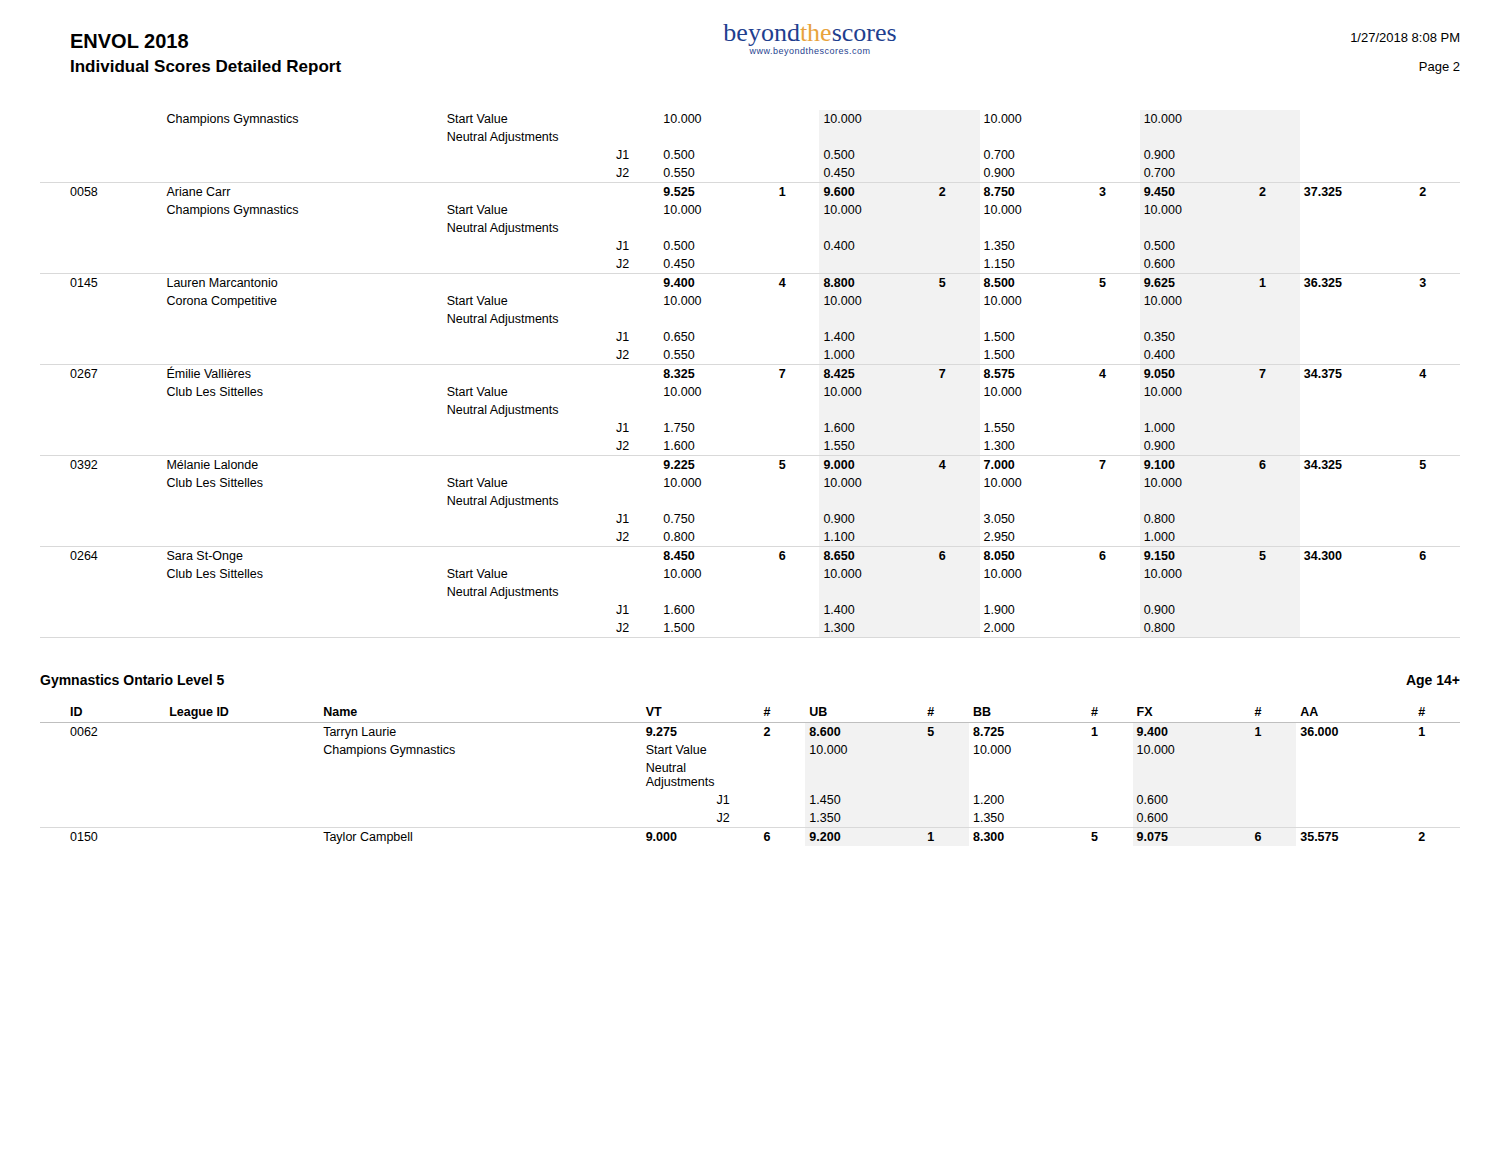ENVOL 2018
Individual Scores Detailed Report
beyondthescores
www.beyondthescores.com
1/27/2018 8:08 PM
Page 2
| | Champions Gymnastics | Start Value | 10.000 | | 10.000 | | 10.000 | | 10.000 | | | |
| | | Neutral Adjustments | | | | | | | | | | |
| | | J1 | 0.500 | | 0.500 | | 0.700 | | 0.900 | | | |
| | | J2 | 0.550 | | 0.450 | | 0.900 | | 0.700 | | | |
| 0058 | Ariane Carr | | 9.525 | 1 | 9.600 | 2 | 8.750 | 3 | 9.450 | 2 | 37.325 | 2 |
| | Champions Gymnastics | Start Value | 10.000 | | 10.000 | | 10.000 | | 10.000 | | | |
| | | Neutral Adjustments | | | | | | | | | | |
| | | J1 | 0.500 | | 0.400 | | 1.350 | | 0.500 | | | |
| | | J2 | 0.450 | | | | 1.150 | | 0.600 | | | |
| 0145 | Lauren Marcantonio | | 9.400 | 4 | 8.800 | 5 | 8.500 | 5 | 9.625 | 1 | 36.325 | 3 |
| | Corona Competitive | Start Value | 10.000 | | 10.000 | | 10.000 | | 10.000 | | | |
| | | Neutral Adjustments | | | | | | | | | | |
| | | J1 | 0.650 | | 1.400 | | 1.500 | | 0.350 | | | |
| | | J2 | 0.550 | | 1.000 | | 1.500 | | 0.400 | | | |
| 0267 | Émilie Vallières | | 8.325 | 7 | 8.425 | 7 | 8.575 | 4 | 9.050 | 7 | 34.375 | 4 |
| | Club Les Sittelles | Start Value | 10.000 | | 10.000 | | 10.000 | | 10.000 | | | |
| | | Neutral Adjustments | | | | | | | | | | |
| | | J1 | 1.750 | | 1.600 | | 1.550 | | 1.000 | | | |
| | | J2 | 1.600 | | 1.550 | | 1.300 | | 0.900 | | | |
| 0392 | Mélanie Lalonde | | 9.225 | 5 | 9.000 | 4 | 7.000 | 7 | 9.100 | 6 | 34.325 | 5 |
| | Club Les Sittelles | Start Value | 10.000 | | 10.000 | | 10.000 | | 10.000 | | | |
| | | Neutral Adjustments | | | | | | | | | | |
| | | J1 | 0.750 | | 0.900 | | 3.050 | | 0.800 | | | |
| | | J2 | 0.800 | | 1.100 | | 2.950 | | 1.000 | | | |
| 0264 | Sara St-Onge | | 8.450 | 6 | 8.650 | 6 | 8.050 | 6 | 9.150 | 5 | 34.300 | 6 |
| | Club Les Sittelles | Start Value | 10.000 | | 10.000 | | 10.000 | | 10.000 | | | |
| | | Neutral Adjustments | | | | | | | | | | |
| | | J1 | 1.600 | | 1.400 | | 1.900 | | 0.900 | | | |
| | | J2 | 1.500 | | 1.300 | | 2.000 | | 0.800 | | | |
Gymnastics Ontario Level 5
Age 14+
| ID | League ID | Name | VT | # | UB | # | BB | # | FX | # | AA | # |
| --- | --- | --- | --- | --- | --- | --- | --- | --- | --- | --- | --- | --- |
| 0062 | | Tarryn Laurie | 9.275 | 2 | 8.600 | 5 | 8.725 | 1 | 9.400 | 1 | 36.000 | 1 |
| | | Champions Gymnastics | Start Value | | 10.000 | | 10.000 | | 10.000 | | | |
| | | | Neutral Adjustments | | | | | | | | | |
| | | | J1 | | 1.450 | | 1.200 | | 0.600 | | | |
| | | | J2 | | 1.350 | | 1.350 | | 0.600 | | | |
| 0150 | | Taylor Campbell | 9.000 | 6 | 9.200 | 1 | 8.300 | 5 | 9.075 | 6 | 35.575 | 2 |